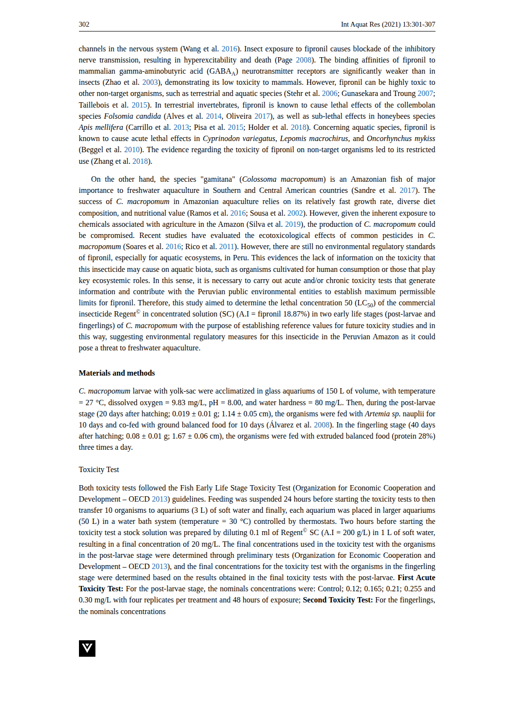302 Int Aquat Res (2021) 13:301-307
channels in the nervous system (Wang et al. 2016). Insect exposure to fipronil causes blockade of the inhibitory nerve transmission, resulting in hyperexcitability and death (Page 2008). The binding affinities of fipronil to mammalian gamma-aminobutyric acid (GABAA) neurotransmitter receptors are significantly weaker than in insects (Zhao et al. 2003), demonstrating its low toxicity to mammals. However, fipronil can be highly toxic to other non-target organisms, such as terrestrial and aquatic species (Stehr et al. 2006; Gunasekara and Troung 2007; Taillebois et al. 2015). In terrestrial invertebrates, fipronil is known to cause lethal effects of the collembolan species Folsomia candida (Alves et al. 2014, Oliveira 2017), as well as sub-lethal effects in honeybees species Apis mellifera (Carrillo et al. 2013; Pisa et al. 2015; Holder et al. 2018). Concerning aquatic species, fipronil is known to cause acute lethal effects in Cyprinodon variegatus, Lepomis macrochirus, and Oncorhynchus mykiss (Beggel et al. 2010). The evidence regarding the toxicity of fipronil on non-target organisms led to its restricted use (Zhang et al. 2018).
On the other hand, the species "gamitana" (Colossoma macropomum) is an Amazonian fish of major importance to freshwater aquaculture in Southern and Central American countries (Sandre et al. 2017). The success of C. macropomum in Amazonian aquaculture relies on its relatively fast growth rate, diverse diet composition, and nutritional value (Ramos et al. 2016; Sousa et al. 2002). However, given the inherent exposure to chemicals associated with agriculture in the Amazon (Silva et al. 2019), the production of C. macropomum could be compromised. Recent studies have evaluated the ecotoxicological effects of common pesticides in C. macropomum (Soares et al. 2016; Rico et al. 2011). However, there are still no environmental regulatory standards of fipronil, especially for aquatic ecosystems, in Peru. This evidences the lack of information on the toxicity that this insecticide may cause on aquatic biota, such as organisms cultivated for human consumption or those that play key ecosystemic roles. In this sense, it is necessary to carry out acute and/or chronic toxicity tests that generate information and contribute with the Peruvian public environmental entities to establish maximum permissible limits for fipronil. Therefore, this study aimed to determine the lethal concentration 50 (LC50) of the commercial insecticide Regent© in concentrated solution (SC) (A.I = fipronil 18.87%) in two early life stages (post-larvae and fingerlings) of C. macropomum with the purpose of establishing reference values for future toxicity studies and in this way, suggesting environmental regulatory measures for this insecticide in the Peruvian Amazon as it could pose a threat to freshwater aquaculture.
Materials and methods
C. macropomum larvae with yolk-sac were acclimatized in glass aquariums of 150 L of volume, with temperature = 27 °C, dissolved oxygen = 9.83 mg/L, pH = 8.00, and water hardness = 80 mg/L. Then, during the post-larvae stage (20 days after hatching; 0.019 ± 0.01 g; 1.14 ± 0.05 cm), the organisms were fed with Artemia sp. nauplii for 10 days and co-fed with ground balanced food for 10 days (Álvarez et al. 2008). In the fingerling stage (40 days after hatching; 0.08 ± 0.01 g; 1.67 ± 0.06 cm), the organisms were fed with extruded balanced food (protein 28%) three times a day.
Toxicity Test
Both toxicity tests followed the Fish Early Life Stage Toxicity Test (Organization for Economic Cooperation and Development – OECD 2013) guidelines. Feeding was suspended 24 hours before starting the toxicity tests to then transfer 10 organisms to aquariums (3 L) of soft water and finally, each aquarium was placed in larger aquariums (50 L) in a water bath system (temperature = 30 °C) controlled by thermostats. Two hours before starting the toxicity test a stock solution was prepared by diluting 0.1 ml of Regent© SC (A.I = 200 g/L) in 1 L of soft water, resulting in a final concentration of 20 mg/L. The final concentrations used in the toxicity test with the organisms in the post-larvae stage were determined through preliminary tests (Organization for Economic Cooperation and Development – OECD 2013), and the final concentrations for the toxicity test with the organisms in the fingerling stage were determined based on the results obtained in the final toxicity tests with the post-larvae. First Acute Toxicity Test: For the post-larvae stage, the nominals concentrations were: Control; 0.12; 0.165; 0.21; 0.255 and 0.30 mg/L with four replicates per treatment and 48 hours of exposure; Second Toxicity Test: For the fingerlings, the nominals concentrations